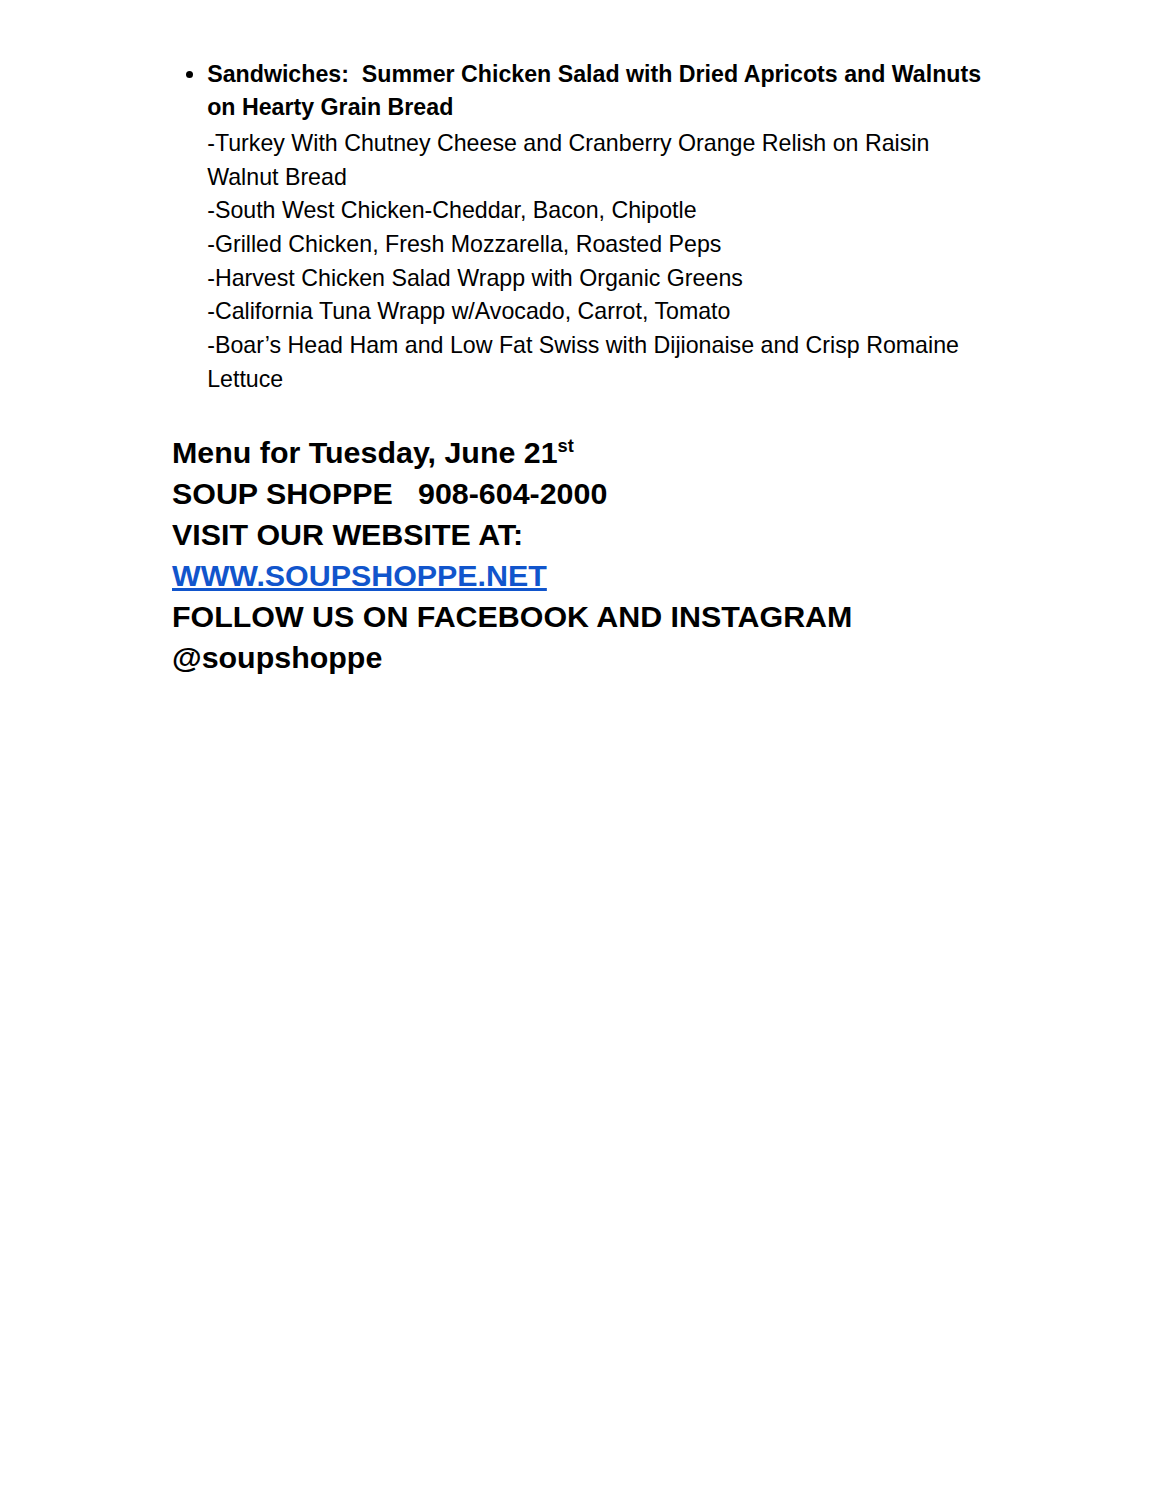Sandwiches: Summer Chicken Salad with Dried Apricots and Walnuts on Hearty Grain Bread -Turkey With Chutney Cheese and Cranberry Orange Relish on Raisin Walnut Bread -South West Chicken-Cheddar, Bacon, Chipotle -Grilled Chicken, Fresh Mozzarella, Roasted Peps -Harvest Chicken Salad Wrapp with Organic Greens -California Tuna Wrapp w/Avocado, Carrot, Tomato -Boar’s Head Ham and Low Fat Swiss with Dijionaise and Crisp Romaine Lettuce
Menu for Tuesday, June 21st
SOUP SHOPPE 908-604-2000
VISIT OUR WEBSITE AT:
WWW.SOUPSHOPPE.NET
FOLLOW US ON FACEBOOK AND INSTAGRAM @soupshoppe